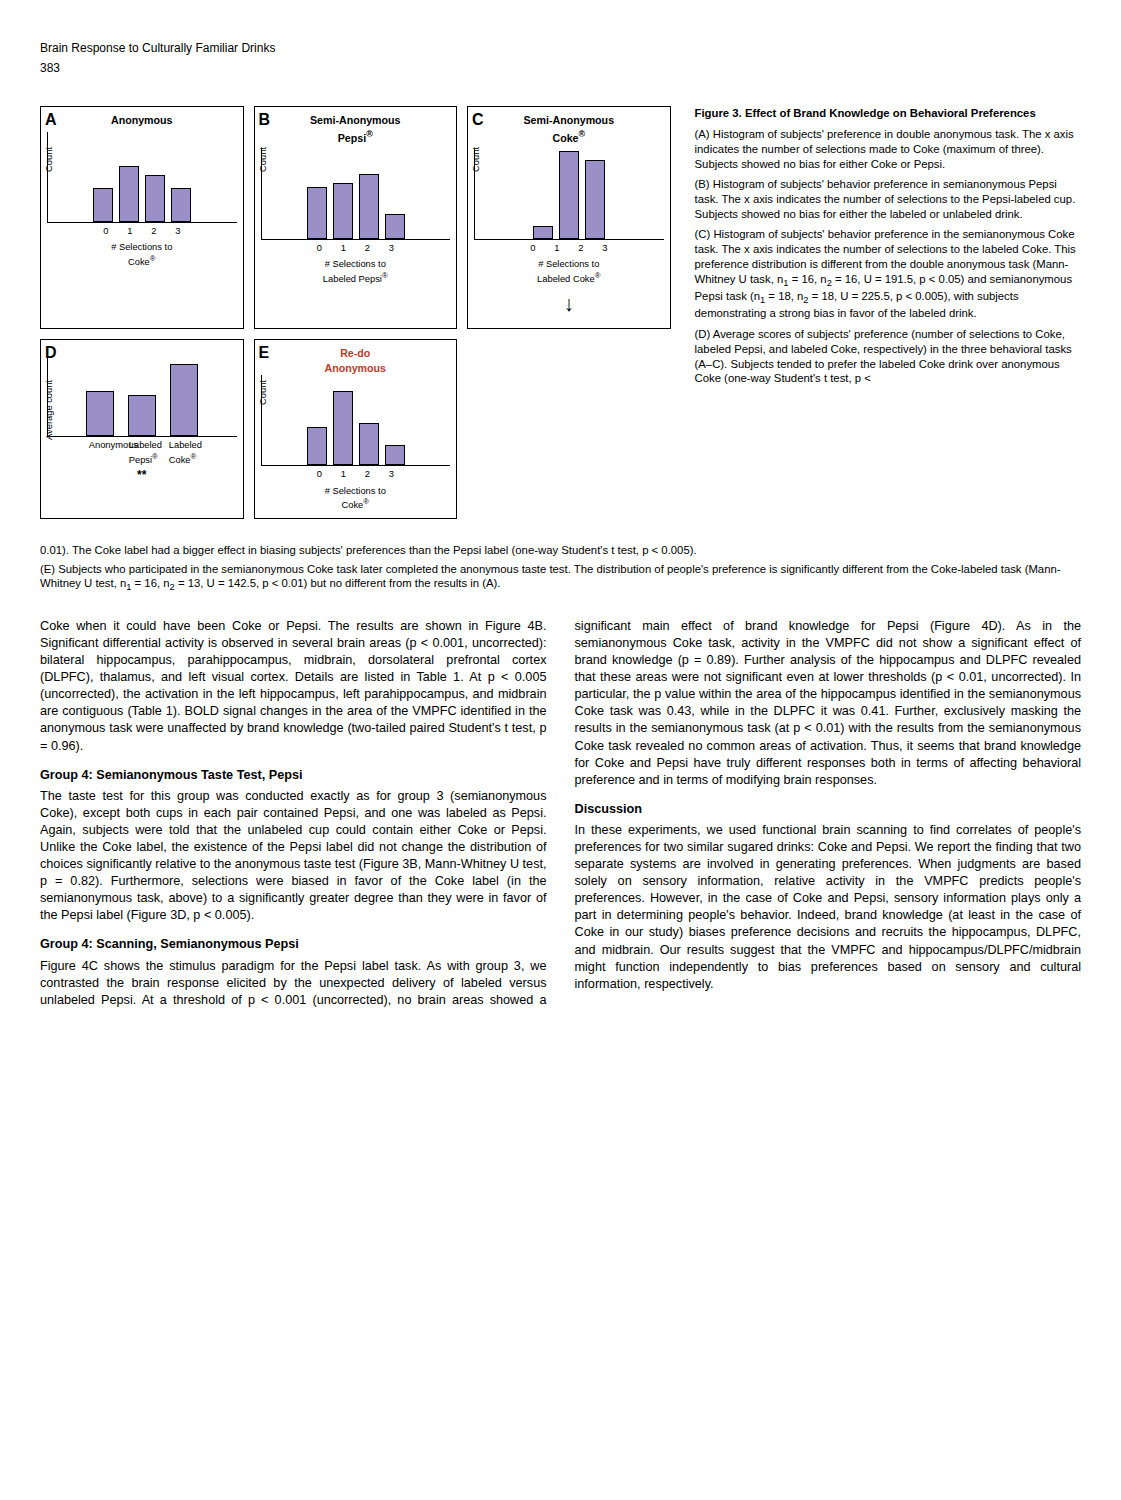Brain Response to Culturally Familiar Drinks
383
A
Anonymous
Count
0123
# Selections to
Coke®
B
Semi-Anonymous
Pepsi®
Count
0123
# Selections to
Labeled Pepsi®
C
Semi-Anonymous
Coke®
Count
0123
# Selections to
Labeled Coke®
↓
D Average count
Anonymous Labeled
Pepsi® Labeled
Coke®
**
E
Re-do
Anonymous
Count
0123
# Selections to
Coke®
Figure 3. Effect of Brand Knowledge on Behavioral Preferences
(A) Histogram of subjects' preference in double anonymous task. The x axis indicates the number of selections made to Coke (maximum of three). Subjects showed no bias for either Coke or Pepsi.
(B) Histogram of subjects' behavior preference in semianonymous Pepsi task. The x axis indicates the number of selections to the Pepsi-labeled cup. Subjects showed no bias for either the labeled or unlabeled drink.
(C) Histogram of subjects' behavior preference in the semianonymous Coke task. The x axis indicates the number of selections to the labeled Coke. This preference distribution is different from the double anonymous task (Mann-Whitney U task, n1 = 16, n2 = 16, U = 191.5, p < 0.05) and semianonymous Pepsi task (n1 = 18, n2 = 18, U = 225.5, p < 0.005), with subjects demonstrating a strong bias in favor of the labeled drink.
(D) Average scores of subjects' preference (number of selections to Coke, labeled Pepsi, and labeled Coke, respectively) in the three behavioral tasks (A–C). Subjects tended to prefer the labeled Coke drink over anonymous Coke (one-way Student's t test, p <
0.01). The Coke label had a bigger effect in biasing subjects' preferences than the Pepsi label (one-way Student's t test, p < 0.005).
(E) Subjects who participated in the semianonymous Coke task later completed the anonymous taste test. The distribution of people's preference is significantly different from the Coke-labeled task (Mann-Whitney U test, n1 = 16, n2 = 13, U = 142.5, p < 0.01) but no different from the results in (A).
Coke when it could have been Coke or Pepsi. The results are shown in Figure 4B. Significant differential activity is observed in several brain areas (p < 0.001, uncorrected): bilateral hippocampus, parahippocampus, midbrain, dorsolateral prefrontal cortex (DLPFC), thalamus, and left visual cortex. Details are listed in Table 1. At p < 0.005 (uncorrected), the activation in the left hippocampus, left parahippocampus, and midbrain are contiguous (Table 1). BOLD signal changes in the area of the VMPFC identified in the anonymous task were unaffected by brand knowledge (two-tailed paired Student's t test, p = 0.96).
Group 4: Semianonymous Taste Test, Pepsi
The taste test for this group was conducted exactly as for group 3 (semianonymous Coke), except both cups in each pair contained Pepsi, and one was labeled as Pepsi. Again, subjects were told that the unlabeled cup could contain either Coke or Pepsi. Unlike the Coke label, the existence of the Pepsi label did not change the distribution of choices significantly relative to the anonymous taste test (Figure 3B, Mann-Whitney U test, p = 0.82). Furthermore, selections were biased in favor of the Coke label (in the semianonymous task, above) to a significantly greater degree than they were in favor of the Pepsi label (Figure 3D, p < 0.005).
Group 4: Scanning, Semianonymous Pepsi
Figure 4C shows the stimulus paradigm for the Pepsi label task. As with group 3, we contrasted the brain response elicited by the unexpected delivery of labeled versus unlabeled Pepsi. At a threshold of p < 0.001 (uncorrected), no brain areas showed a significant main effect of brand knowledge for Pepsi (Figure 4D). As in the semianonymous Coke task, activity in the VMPFC did not show a significant effect of brand knowledge (p = 0.89). Further analysis of the hippocampus and DLPFC revealed that these areas were not significant even at lower thresholds (p < 0.01, uncorrected). In particular, the p value within the area of the hippocampus identified in the semianonymous Coke task was 0.43, while in the DLPFC it was 0.41. Further, exclusively masking the results in the semianonymous task (at p < 0.01) with the results from the semianonymous Coke task revealed no common areas of activation. Thus, it seems that brand knowledge for Coke and Pepsi have truly different responses both in terms of affecting behavioral preference and in terms of modifying brain responses.
Discussion
In these experiments, we used functional brain scanning to find correlates of people's preferences for two similar sugared drinks: Coke and Pepsi. We report the finding that two separate systems are involved in generating preferences. When judgments are based solely on sensory information, relative activity in the VMPFC predicts people's preferences. However, in the case of Coke and Pepsi, sensory information plays only a part in determining people's behavior. Indeed, brand knowledge (at least in the case of Coke in our study) biases preference decisions and recruits the hippocampus, DLPFC, and midbrain. Our results suggest that the VMPFC and hippocampus/DLPFC/midbrain might function independently to bias preferences based on sensory and cultural information, respectively.